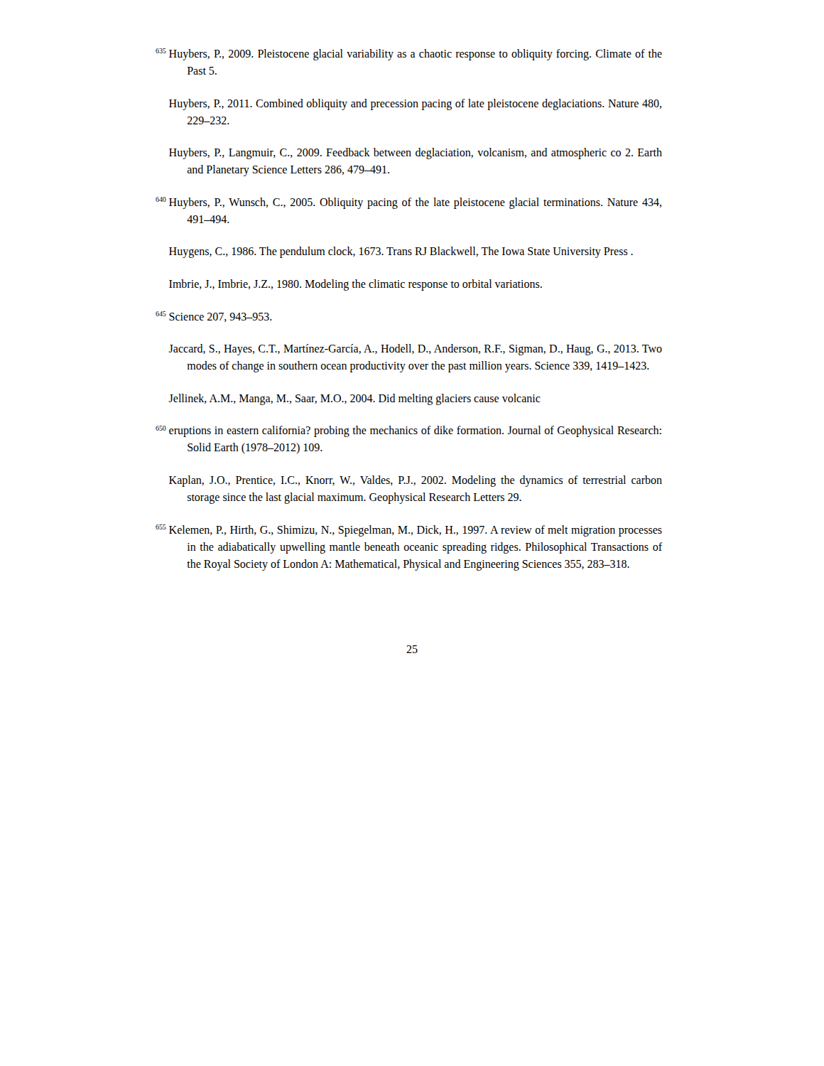635 Huybers, P., 2009. Pleistocene glacial variability as a chaotic response to obliquity forcing. Climate of the Past 5.
Huybers, P., 2011. Combined obliquity and precession pacing of late pleistocene deglaciations. Nature 480, 229–232.
Huybers, P., Langmuir, C., 2009. Feedback between deglaciation, volcanism, and atmospheric co 2. Earth and Planetary Science Letters 286, 479–491.
640 Huybers, P., Wunsch, C., 2005. Obliquity pacing of the late pleistocene glacial terminations. Nature 434, 491–494.
Huygens, C., 1986. The pendulum clock, 1673. Trans RJ Blackwell, The Iowa State University Press .
Imbrie, J., Imbrie, J.Z., 1980. Modeling the climatic response to orbital variations.
645 Science 207, 943–953.
Jaccard, S., Hayes, C.T., Martínez-García, A., Hodell, D., Anderson, R.F., Sigman, D., Haug, G., 2013. Two modes of change in southern ocean productivity over the past million years. Science 339, 1419–1423.
Jellinek, A.M., Manga, M., Saar, M.O., 2004. Did melting glaciers cause volcanic
650 eruptions in eastern california? probing the mechanics of dike formation. Journal of Geophysical Research: Solid Earth (1978–2012) 109.
Kaplan, J.O., Prentice, I.C., Knorr, W., Valdes, P.J., 2002. Modeling the dynamics of terrestrial carbon storage since the last glacial maximum. Geophysical Research Letters 29.
655 Kelemen, P., Hirth, G., Shimizu, N., Spiegelman, M., Dick, H., 1997. A review of melt migration processes in the adiabatically upwelling mantle beneath oceanic spreading ridges. Philosophical Transactions of the Royal Society of London A: Mathematical, Physical and Engineering Sciences 355, 283–318.
25